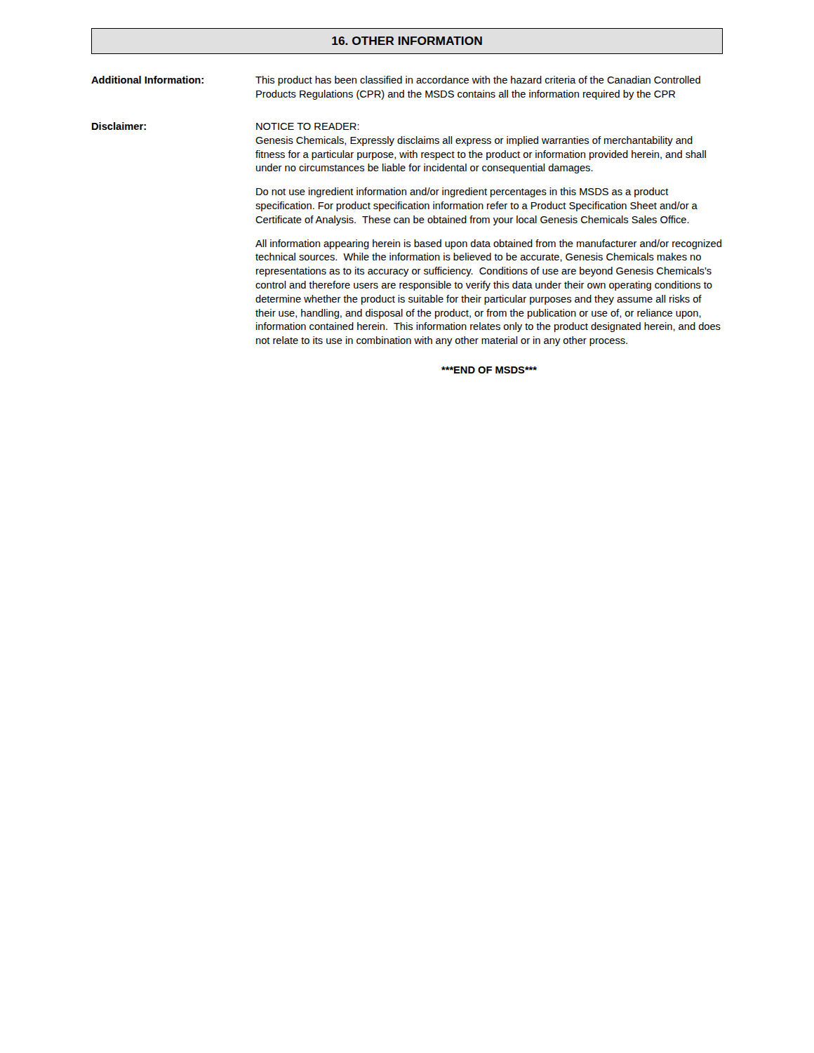16. OTHER INFORMATION
| Additional Information: | This product has been classified in accordance with the hazard criteria of the Canadian Controlled Products Regulations (CPR) and the MSDS contains all the information required by the CPR |
| Disclaimer: | NOTICE TO READER: Genesis Chemicals, Expressly disclaims all express or implied warranties of merchantability and fitness for a particular purpose, with respect to the product or information provided herein, and shall under no circumstances be liable for incidental or consequential damages. Do not use ingredient information and/or ingredient percentages in this MSDS as a product specification. For product specification information refer to a Product Specification Sheet and/or a Certificate of Analysis. These can be obtained from your local Genesis Chemicals Sales Office. All information appearing herein is based upon data obtained from the manufacturer and/or recognized technical sources. While the information is believed to be accurate, Genesis Chemicals makes no representations as to its accuracy or sufficiency. Conditions of use are beyond Genesis Chemicals’s control and therefore users are responsible to verify this data under their own operating conditions to determine whether the product is suitable for their particular purposes and they assume all risks of their use, handling, and disposal of the product, or from the publication or use of, or reliance upon, information contained herein. This information relates only to the product designated herein, and does not relate to its use in combination with any other material or in any other process. ***END OF MSDS*** |